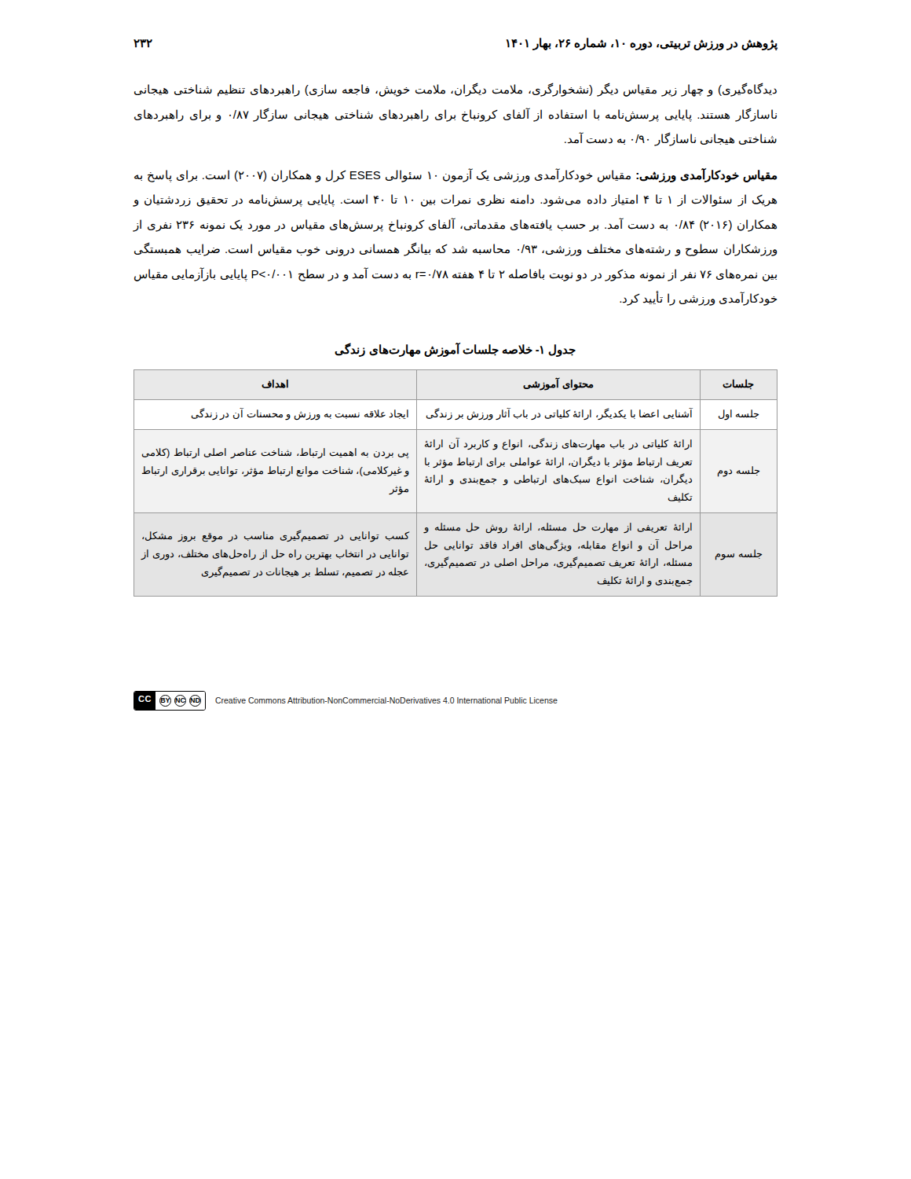پژوهش در ورزش تربیتی، دوره ۱۰، شماره ۲۶، بهار ۱۴۰۱
۲۳۲
دیدگاه‌گیری) و چهار زیر مقیاس دیگر (نشخوارگری، ملامت دیگران، ملامت خویش، فاجعه سازی) راهبردهای تنظیم شناختی هیجانی ناسازگار هستند. پایایی پرسش‌نامه با استفاده از آلفای کرونباخ برای راهبردهای شناختی هیجانی سازگار ۰/۸۷ و برای راهبردهای شناختی هیجانی ناسازگار ۰/۹۰ به دست آمد.
مقیاس خودکارآمدی ورزشی: مقیاس خودکارآمدی ورزشی یک آزمون ۱۰ سئوالی ESES کرل و همکاران (۲۰۰۷) است. برای پاسخ به هریک از سئوالات از ۱ تا ۴ امتیاز داده می‌شود. دامنه نظری نمرات بین ۱۰ تا ۴۰ است. پایایی پرسش‌نامه در تحقیق زردشتیان و همکاران (۲۰۱۶) ۰/۸۴ به دست آمد. بر حسب یافته‌های مقدماتی، آلفای کرونباخ پرسش‌های مقیاس در مورد یک نمونه ۲۳۶ نفری از ورزشکاران سطوح و رشته‌های مختلف ورزشی، ۰/۹۳ محاسبه شد که بیانگر همسانی درونی خوب مقیاس است. ضرایب همبستگی بین نمره‌های ۷۶ نفر از نمونه مذکور در دو نوبت بافاصله ۲ تا ۴ هفته ۰/۷۸=r به دست آمد و در سطح P<۰/۰۰۱ پایایی بازآزمایی مقیاس خودکارآمدی ورزشی را تأیید کرد.
جدول ۱- خلاصه جلسات آموزش مهارت‌های زندگی
| جلسات | محتوای آموزشی | اهداف |
| --- | --- | --- |
| جلسه اول | آشنایی اعضا با یکدیگر، ارائۀ کلیاتی در باب آثار ورزش بر زندگی | ایجاد علاقه نسبت به ورزش و محسنات آن در زندگی |
| جلسه دوم | ارائۀ کلیاتی در باب مهارت‌های زندگی، انواع و کاربرد آن ارائۀ تعریف ارتباط مؤثر با دیگران، ارائۀ عواملی برای ارتباط مؤثر با دیگران، شناخت انواع سبک‌های ارتباطی و جمع‌بندی و ارائۀ تکلیف | پی بردن به اهمیت ارتباط، شناخت عناصر اصلی ارتباط (کلامی و غیرکلامی)، شناخت موانع ارتباط مؤثر، توانایی برقراری ارتباط مؤثر |
| جلسه سوم | ارائۀ تعریفی از مهارت حل مسئله، ارائۀ روش حل مسئله و مراحل آن و انواع مقابله، ویژگی‌های افراد فاقد توانایی حل مسئله، ارائۀ تعریف تصمیم‌گیری، مراحل اصلی در تصمیم‌گیری، جمع‌بندی و ارائۀ تکلیف | کسب توانایی در تصمیم‌گیری مناسب در موقع بروز مشکل، توانایی در انتخاب بهترین راه حل از راه‌حل‌های مختلف، دوری از عجله در تصمیم، تسلط بر هیجانات در تصمیم‌گیری |
CC BY NC ND Creative Commons Attribution-NonCommercial-NoDerivatives 4.0 International Public License